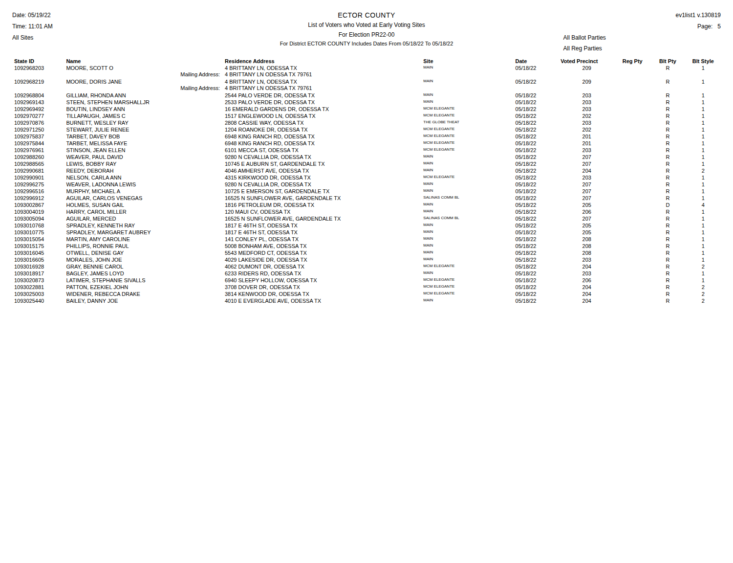Date: 05/19/22
Time: 11:01 AM
All Sites
ECTOR COUNTY
List of Voters who Voted at Early Voting Sites
For Election PR22-00
For District ECTOR COUNTY Includes Dates From 05/18/22 To 05/18/22
ev1list1 v.130819
Page: 5
All Ballot Parties
All Reg Parties
| State ID | Name | Residence Address | Site | Date | Voted Precinct | Reg Pty | Blt Pty | Blt Style |
| --- | --- | --- | --- | --- | --- | --- | --- | --- |
| 1092968203 | MOORE, SCOTT O | 4 BRITTANY LN, ODESSA TX | MAIN | 05/18/22 | 209 | | R | 1 |
| | Mailing Address: | 4 BRITTANY LN ODESSA TX 79761 | | | | | | |
| 1092968219 | MOORE, DORIS JANE | 4 BRITTANY LN, ODESSA TX | MAIN | 05/18/22 | 209 | | R | 1 |
| | Mailing Address: | 4 BRITTANY LN ODESSA TX 79761 | | | | | | |
| 1092968804 | GILLIAM, RHONDA ANN | 2544 PALO VERDE DR, ODESSA TX | MAIN | 05/18/22 | 203 | | R | 1 |
| 1092969143 | STEEN, STEPHEN MARSHALLJR | 2533 PALO VERDE DR, ODESSA TX | MAIN | 05/18/22 | 203 | | R | 1 |
| 1092969492 | BOUTIN, LINDSEY ANN | 16 EMERALD GARDENS DR, ODESSA TX | MCM ELEGANTE | 05/18/22 | 203 | | R | 1 |
| 1092970277 | TILLAPAUGH, JAMES C | 1517 ENGLEWOOD LN, ODESSA TX | MCM ELEGANTE | 05/18/22 | 202 | | R | 1 |
| 1092970876 | BURNETT, WESLEY RAY | 2808 CASSIE WAY, ODESSA TX | THE GLOBE THEAT | 05/18/22 | 203 | | R | 1 |
| 1092971250 | STEWART, JULIE RENEE | 1204 ROANOKE DR, ODESSA TX | MCM ELEGANTE | 05/18/22 | 202 | | R | 1 |
| 1092975837 | TARBET, DAVEY BOB | 6948 KING RANCH RD, ODESSA TX | MCM ELEGANTE | 05/18/22 | 201 | | R | 1 |
| 1092975844 | TARBET, MELISSA FAYE | 6948 KING RANCH RD, ODESSA TX | MCM ELEGANTE | 05/18/22 | 201 | | R | 1 |
| 1092976961 | STINSON, JEAN ELLEN | 6101 MECCA ST, ODESSA TX | MCM ELEGANTE | 05/18/22 | 203 | | R | 1 |
| 1092988260 | WEAVER, PAUL DAVID | 9280 N CEVALLIA DR, ODESSA TX | MAIN | 05/18/22 | 207 | | R | 1 |
| 1092988565 | LEWIS, BOBBY RAY | 10745 E AUBURN ST, GARDENDALE TX | MAIN | 05/18/22 | 207 | | R | 1 |
| 1092990681 | REEDY, DEBORAH | 4046 AMHERST AVE, ODESSA TX | MAIN | 05/18/22 | 204 | | R | 2 |
| 1092990901 | NELSON, CARLA ANN | 4315 KIRKWOOD DR, ODESSA TX | MCM ELEGANTE | 05/18/22 | 203 | | R | 1 |
| 1092996275 | WEAVER, LADONNA LEWIS | 9280 N CEVALLIA DR, ODESSA TX | MAIN | 05/18/22 | 207 | | R | 1 |
| 1092996516 | MURPHY, MICHAEL A | 10725 E EMERSON ST, GARDENDALE TX | MAIN | 05/18/22 | 207 | | R | 1 |
| 1092996912 | AGUILAR, CARLOS VENEGAS | 16525 N SUNFLOWER AVE, GARDENDALE TX | SALINAS COMM BL | 05/18/22 | 207 | | R | 1 |
| 1093002867 | HOLMES, SUSAN GAIL | 1816 PETROLEUM DR, ODESSA TX | MAIN | 05/18/22 | 205 | | D | 4 |
| 1093004019 | HARRY, CAROL MILLER | 120 MAUI CV, ODESSA TX | MAIN | 05/18/22 | 206 | | R | 1 |
| 1093005094 | AGUILAR, MERCED | 16525 N SUNFLOWER AVE, GARDENDALE TX | SALINAS COMM BL | 05/18/22 | 207 | | R | 1 |
| 1093010768 | SPRADLEY, KENNETH RAY | 1817 E 46TH ST, ODESSA TX | MAIN | 05/18/22 | 205 | | R | 1 |
| 1093010775 | SPRADLEY, MARGARET AUBREY | 1817 E 46TH ST, ODESSA TX | MAIN | 05/18/22 | 205 | | R | 1 |
| 1093015054 | MARTIN, AMY CAROLINE | 141 CONLEY PL, ODESSA TX | MAIN | 05/18/22 | 208 | | R | 1 |
| 1093015175 | PHILLIPS, RONNIE PAUL | 5008 BONHAM AVE, ODESSA TX | MAIN | 05/18/22 | 208 | | R | 1 |
| 1093016045 | OTWELL, DENISE GAY | 5543 MEDFORD CT, ODESSA TX | MAIN | 05/18/22 | 208 | | R | 1 |
| 1093016605 | MORALES, JOHN JOE | 4029 LAKESIDE DR, ODESSA TX | MAIN | 05/18/22 | 203 | | R | 1 |
| 1093016928 | GRAY, BENNIE CAROL | 4062 DUMONT DR, ODESSA TX | MCM ELEGANTE | 05/18/22 | 204 | | R | 2 |
| 1093018917 | BAGLEY, JAMES LOYD | 6233 RIDERS RD, ODESSA TX | MAIN | 05/18/22 | 203 | | R | 1 |
| 1093020873 | LATIMER, STEPHANIE SIVALLS | 6940 SLEEPY HOLLOW, ODESSA TX | MCM ELEGANTE | 05/18/22 | 206 | | R | 1 |
| 1093022881 | PATTON, EZEKIEL JOHN | 3708 DOVER DR, ODESSA TX | MCM ELEGANTE | 05/18/22 | 204 | | R | 2 |
| 1093025003 | WIDENER, REBECCA DRAKE | 3814 KENWOOD DR, ODESSA TX | MCM ELEGANTE | 05/18/22 | 204 | | R | 2 |
| 1093025440 | BAILEY, DANNY JOE | 4010 E EVERGLADE AVE, ODESSA TX | MAIN | 05/18/22 | 204 | | R | 2 |